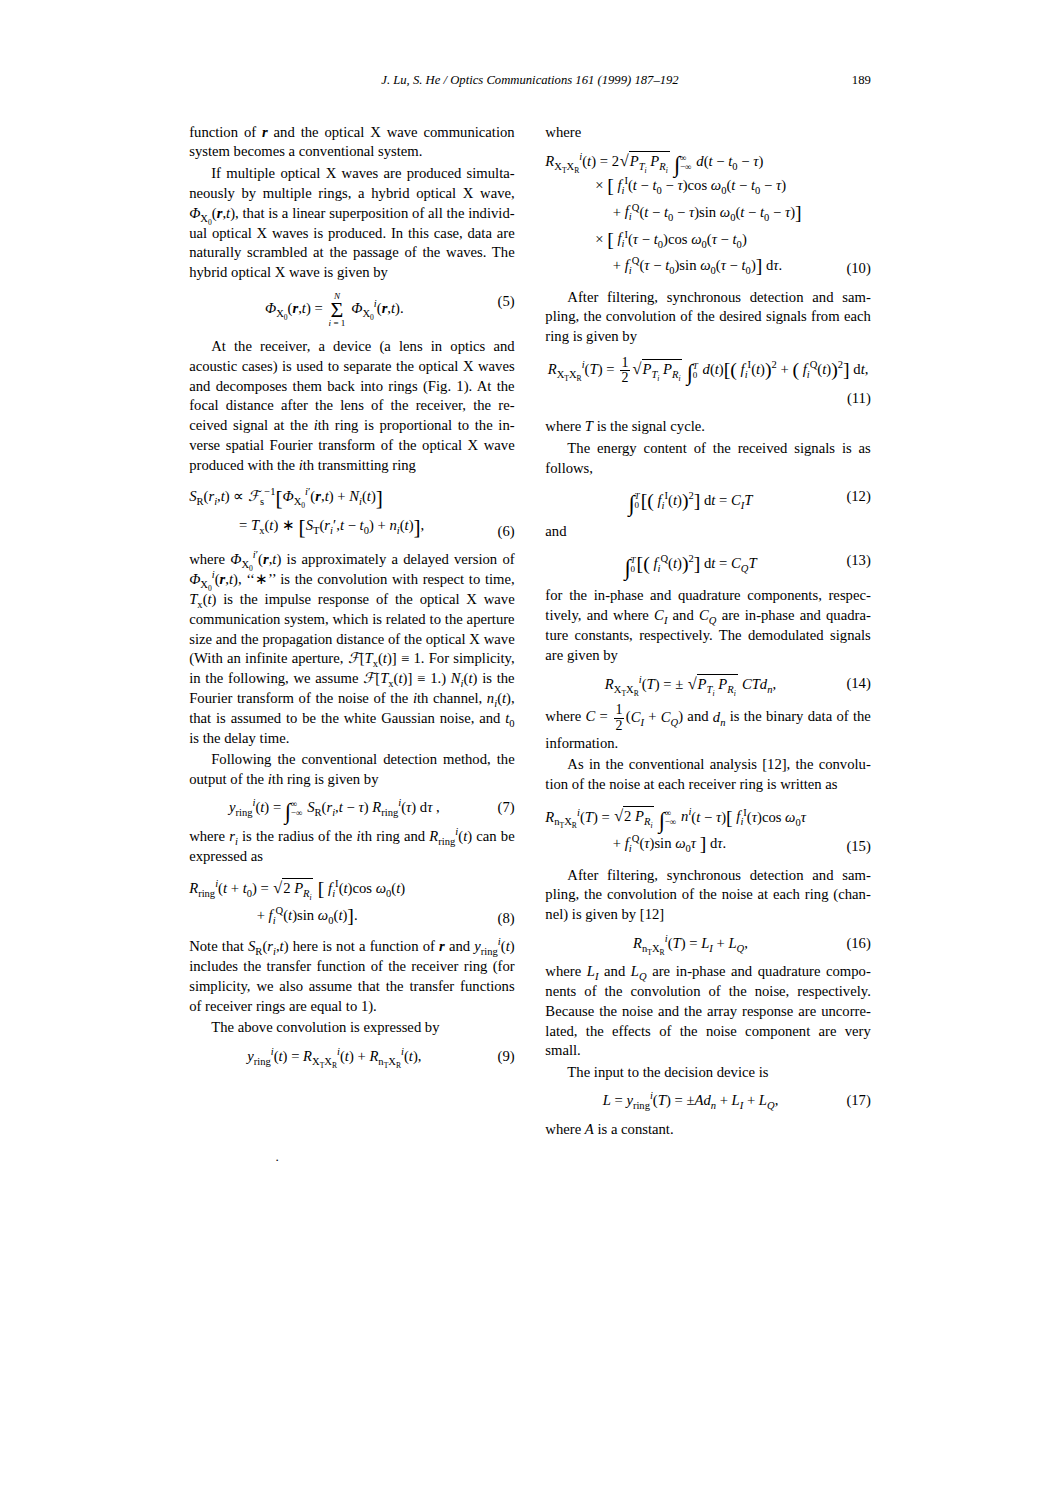J. Lu, S. He / Optics Communications 161 (1999) 187–192 189
function of r and the optical X wave communication system becomes a conventional system.
If multiple optical X waves are produced simultaneously by multiple rings, a hybrid optical X wave, ΦX0(r,t), that is a linear superposition of all the individual optical X waves is produced. In this case, data are naturally scrambled at the passage of the waves. The hybrid optical X wave is given by
ΦX0(r,t) = NΣi = 1 ΦX0i(r,t).
(5)
At the receiver, a device (a lens in optics and acoustic cases) is used to separate the optical X waves and decomposes them back into rings (Fig. 1). At the focal distance after the lens of the receiver, the received signal at the ith ring is proportional to the inverse spatial Fourier transform of the optical X wave produced with the ith transmitting ring
SR(ri,t) ∝ ℱs−1[ΦX0i′(r,t) + Ni(t)] = Tx(t) ∗ [ST(ri′,t − t0) + ni(t)], (6)
where ΦX0i′(r,t) is approximately a delayed version of ΦX0i(r,t), ‘‘∗’’ is the convolution with respect to time, Tx(t) is the impulse response of the optical X wave communication system, which is related to the aperture size and the propagation distance of the optical X wave (With an infinite aperture, ℱ[Tx(t)] ≡ 1. For simplicity, in the following, we assume ℱ[Tx(t)] ≡ 1.) Ni(t) is the Fourier transform of the noise of the ith channel, ni(t), that is assumed to be the white Gaussian noise, and t0 is the delay time.
Following the conventional detection method, the output of the ith ring is given by
yringi(t) = ∫∞−∞ SR(ri,t − τ) Rringi(τ) dτ ,
(7)
where ri is the radius of the ith ring and Rringi(t) can be expressed as
Rringi(t + t0) = 2 PRi [ fiI(t)cos ω0(t) + fiQ(t)sin ω0(t)]. (8)
Note that SR(ri,t) here is not a function of r and yringi(t) includes the transfer function of the receiver ring (for simplicity, we also assume that the transfer functions of receiver rings are equal to 1).
The above convolution is expressed by
yringi(t) = RXTXRi(t) + RnTXRi(t),
(9)
.
where
RXTXRi(t) = 2PTi PRi ∫∞−∞ d(t − t0 − τ) × [ fiI(t − t0 − τ)cos ω0(t − t0 − τ) + fiQ(t − t0 − τ)sin ω0(t − t0 − τ)] × [ fiI(τ − t0)cos ω0(τ − t0) + fiQ(τ − t0)sin ω0(τ − t0)] dτ. (10)
After filtering, synchronous detection and sampling, the convolution of the desired signals from each ring is given by
RXTXRi(T) = 12 PTi PRi ∫T 0 d(t)[( fiI(t))2 + ( fiQ(t))2] dt,
(11)
where T is the signal cycle.
The energy content of the received signals is as follows,
∫T 0[( fiI(t))2] dt = CI T
(12)
and
∫T 0[( fiQ(t))2] dt = CQ T
(13)
for the in-phase and quadrature components, respectively, and where CI and CQ are in-phase and quadrature constants, respectively. The demodulated signals are given by
RXTXRi(T) = ± PTi PRi CTdn,
(14)
where C = 12(CI + CQ) and dn is the binary data of the information.
As in the conventional analysis [12], the convolution of the noise at each receiver ring is written as
RnTXRi(T) = 2 PRi ∫∞−∞ ni(t − τ)[ fiI(τ)cos ω0τ + fiQ(τ)sin ω0τ ] dτ. (15)
After filtering, synchronous detection and sampling, the convolution of the noise at each ring (channel) is given by [12]
RnTXRi(T) = LI + LQ,
(16)
where LI and LQ are in-phase and quadrature components of the convolution of the noise, respectively. Because the noise and the array response are uncorrelated, the effects of the noise component are very small.
The input to the decision device is
L = yringi(T) = ±Adn + LI + LQ,
(17)
where A is a constant.